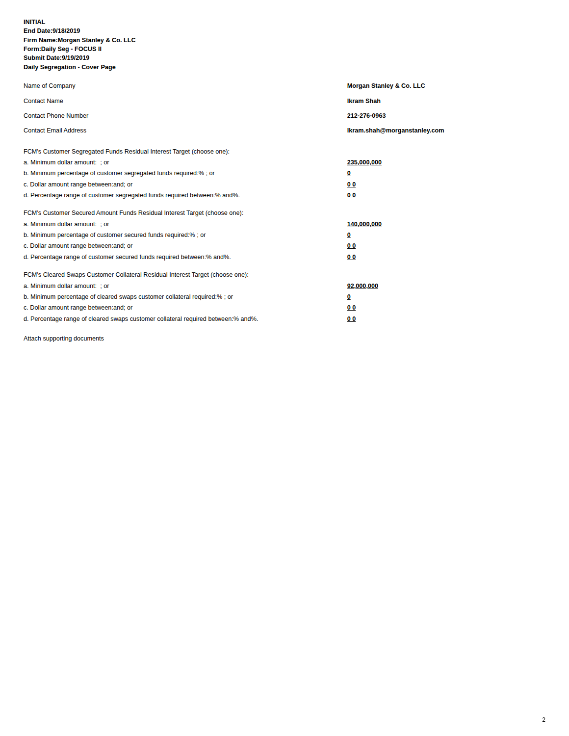INITIAL
End Date:9/18/2019
Firm Name:Morgan Stanley & Co. LLC
Form:Daily Seg - FOCUS II
Submit Date:9/19/2019
Daily Segregation - Cover Page
| Name of Company | Morgan Stanley & Co. LLC |
| Contact Name | Ikram Shah |
| Contact Phone Number | 212-276-0963 |
| Contact Email Address | Ikram.shah@morganstanley.com |
FCM's Customer Segregated Funds Residual Interest Target (choose one):
| a. Minimum dollar amount: ; or | 235,000,000 |
| b. Minimum percentage of customer segregated funds required:% ; or | 0 |
| c. Dollar amount range between:and; or | 0 0 |
| d. Percentage range of customer segregated funds required between:% and%. | 0 0 |
FCM's Customer Secured Amount Funds Residual Interest Target (choose one):
| a. Minimum dollar amount: ; or | 140,000,000 |
| b. Minimum percentage of customer secured funds required:% ; or | 0 |
| c. Dollar amount range between:and; or | 0 0 |
| d. Percentage range of customer secured funds required between:% and%. | 0 0 |
FCM's Cleared Swaps Customer Collateral Residual Interest Target (choose one):
| a. Minimum dollar amount: ; or | 92,000,000 |
| b. Minimum percentage of cleared swaps customer collateral required:% ; or | 0 |
| c. Dollar amount range between:and; or | 0 0 |
| d. Percentage range of cleared swaps customer collateral required between:% and%. | 0 0 |
Attach supporting documents
2